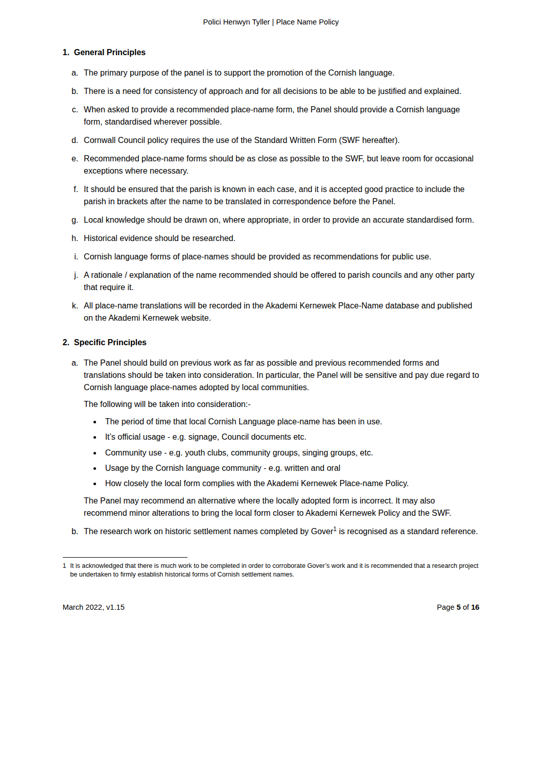Polici Henwyn Tyller | Place Name Policy
1. General Principles
The primary purpose of the panel is to support the promotion of the Cornish language.
There is a need for consistency of approach and for all decisions to be able to be justified and explained.
When asked to provide a recommended place-name form, the Panel should provide a Cornish language form, standardised wherever possible.
Cornwall Council policy requires the use of the Standard Written Form (SWF hereafter).
Recommended place-name forms should be as close as possible to the SWF, but leave room for occasional exceptions where necessary.
It should be ensured that the parish is known in each case, and it is accepted good practice to include the parish in brackets after the name to be translated in correspondence before the Panel.
Local knowledge should be drawn on, where appropriate, in order to provide an accurate standardised form.
Historical evidence should be researched.
Cornish language forms of place-names should be provided as recommendations for public use.
A rationale / explanation of the name recommended should be offered to parish councils and any other party that require it.
All place-name translations will be recorded in the Akademi Kernewek Place-Name database and published on the Akademi Kernewek website.
2. Specific Principles
The Panel should build on previous work as far as possible and previous recommended forms and translations should be taken into consideration. In particular, the Panel will be sensitive and pay due regard to Cornish language place-names adopted by local communities.
The following will be taken into consideration:-
The period of time that local Cornish Language place-name has been in use.
It’s official usage - e.g. signage, Council documents etc.
Community use - e.g. youth clubs, community groups, singing groups, etc.
Usage by the Cornish language community - e.g. written and oral
How closely the local form complies with the Akademi Kernewek Place-name Policy.
The Panel may recommend an alternative where the locally adopted form is incorrect. It may also recommend minor alterations to bring the local form closer to Akademi Kernewek Policy and the SWF.
The research work on historic settlement names completed by Gover1 is recognised as a standard reference.
1 It is acknowledged that there is much work to be completed in order to corroborate Gover’s work and it is recommended that a research project be undertaken to firmly establish historical forms of Cornish settlement names.
March 2022, v1.15 Page 5 of 16